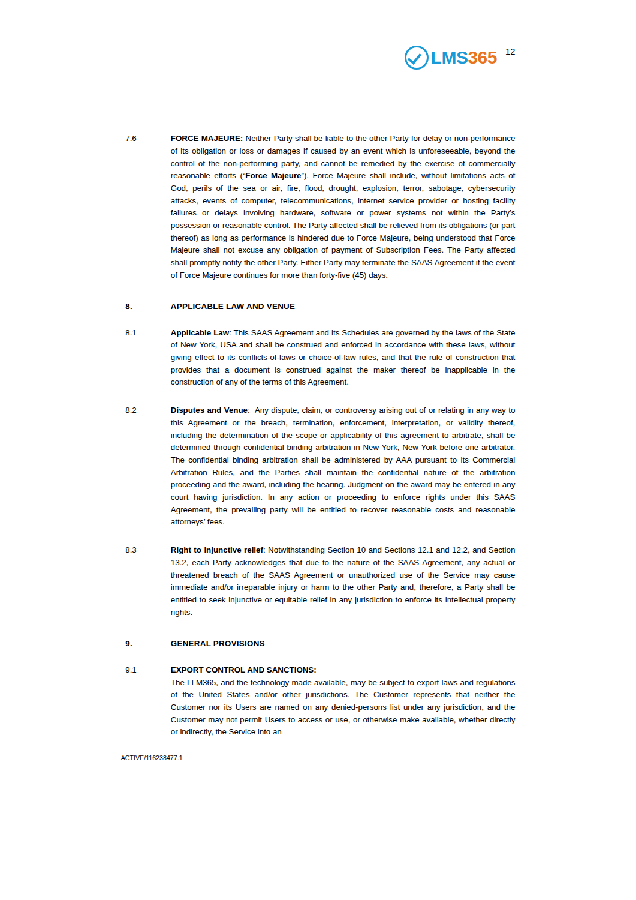LMS 365
12
7.6
FORCE MAJEURE: Neither Party shall be liable to the other Party for delay or non-performance of its obligation or loss or damages if caused by an event which is unforeseeable, beyond the control of the non-performing party, and cannot be remedied by the exercise of commercially reasonable efforts (“Force Majeure”). Force Majeure shall include, without limitations acts of God, perils of the sea or air, fire, flood, drought, explosion, terror, sabotage, cybersecurity attacks, events of computer, tele­communications, internet service provider or hosting facility failures or delays involving hardware, soft­ware or power systems not within the Party’s possession or reasonable control. The Party affected shall be relieved from its obligations (or part thereof) as long as performance is hindered due to Force Majeure, being understood that Force Majeure shall not excuse any obligation of payment of Subscrip­tion Fees. The Party affected shall promptly notify the other Party. Either Party may terminate the SAAS Agreement if the event of Force Majeure continues for more than forty-five (45) days.
8.
APPLICABLE LAW AND VENUE
8.1
Applicable Law: This SAAS Agreement and its Schedules are governed by the laws of the State of New York, USA and shall be construed and enforced in accordance with these laws, without giving effect to its conflicts-of-laws or choice-of-law rules, and that the rule of construction that provides that a document is construed against the maker thereof be inapplicable in the construction of any of the terms of this Agreement.
8.2
Disputes and Venue: Any dispute, claim, or controversy arising out of or relating in any way to this Agreement or the breach, termination, enforcement, interpretation, or validity thereof, including the determination of the scope or applicability of this agreement to arbitrate, shall be determined through confidential binding arbitration in New York, New York before one arbitrator. The confidential binding arbitration shall be administered by AAA pursuant to its Commercial Arbitration Rules, and the Parties shall maintain the confidential nature of the arbitration proceeding and the award, including the hearing. Judgment on the award may be entered in any court having jurisdiction. In any action or proceeding to enforce rights under this SAAS Agreement, the prevailing party will be entitled to recover reasonable costs and reasonable attorneys’ fees.
8.3
Right to injunctive relief: Notwithstanding Section 10 and Sections 12.1 and 12.2, and Section 13.2, each Party acknowledges that due to the nature of the SAAS Agreement, any actual or threatened breach of the SAAS Agreement or unauthorized use of the Service may cause immediate and/or irrep­arable injury or harm to the other Party and, therefore, a Party shall be entitled to seek injunctive or equitable relief in any jurisdiction to enforce its intellectual property rights.
9.
GENERAL PROVISIONS
9.1
EXPORT CONTROL AND SANCTIONS:
The LLM365, and the technology made available, may be subject to export laws and regulations of the United States and/or other jurisdictions. The Customer represents that neither the Customer nor its Users are named on any denied-persons list under any jurisdiction, and the Customer may not permit Users to access or use, or otherwise make available, whether directly or indirectly, the Service into an
ACTIVE/116238477.1